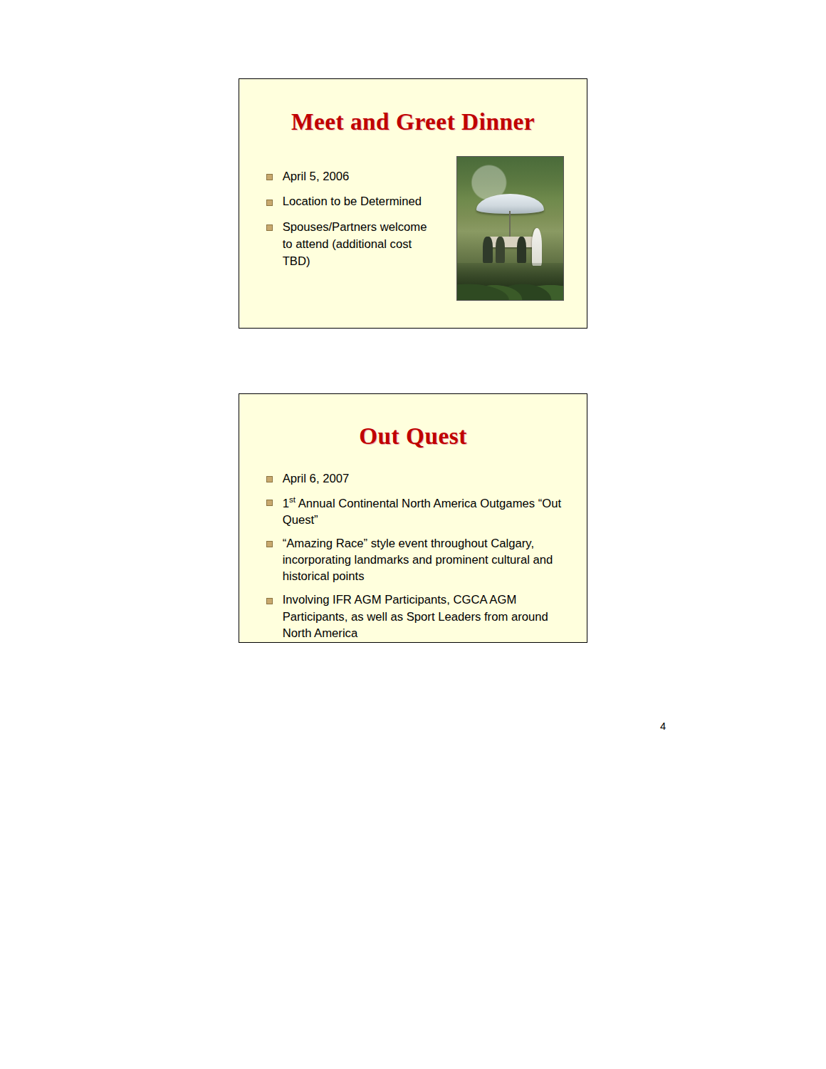Meet and Greet Dinner
April 5, 2006
Location to be Determined
Spouses/Partners welcome to attend (additional cost TBD)
Out Quest
April 6, 2007
1st Annual Continental North America Outgames “Out Quest”
“Amazing Race” style event throughout Calgary, incorporating landmarks and prominent cultural and historical points
Involving IFR AGM Participants, CGCA AGM Participants, as well as Sport Leaders from around North America
4